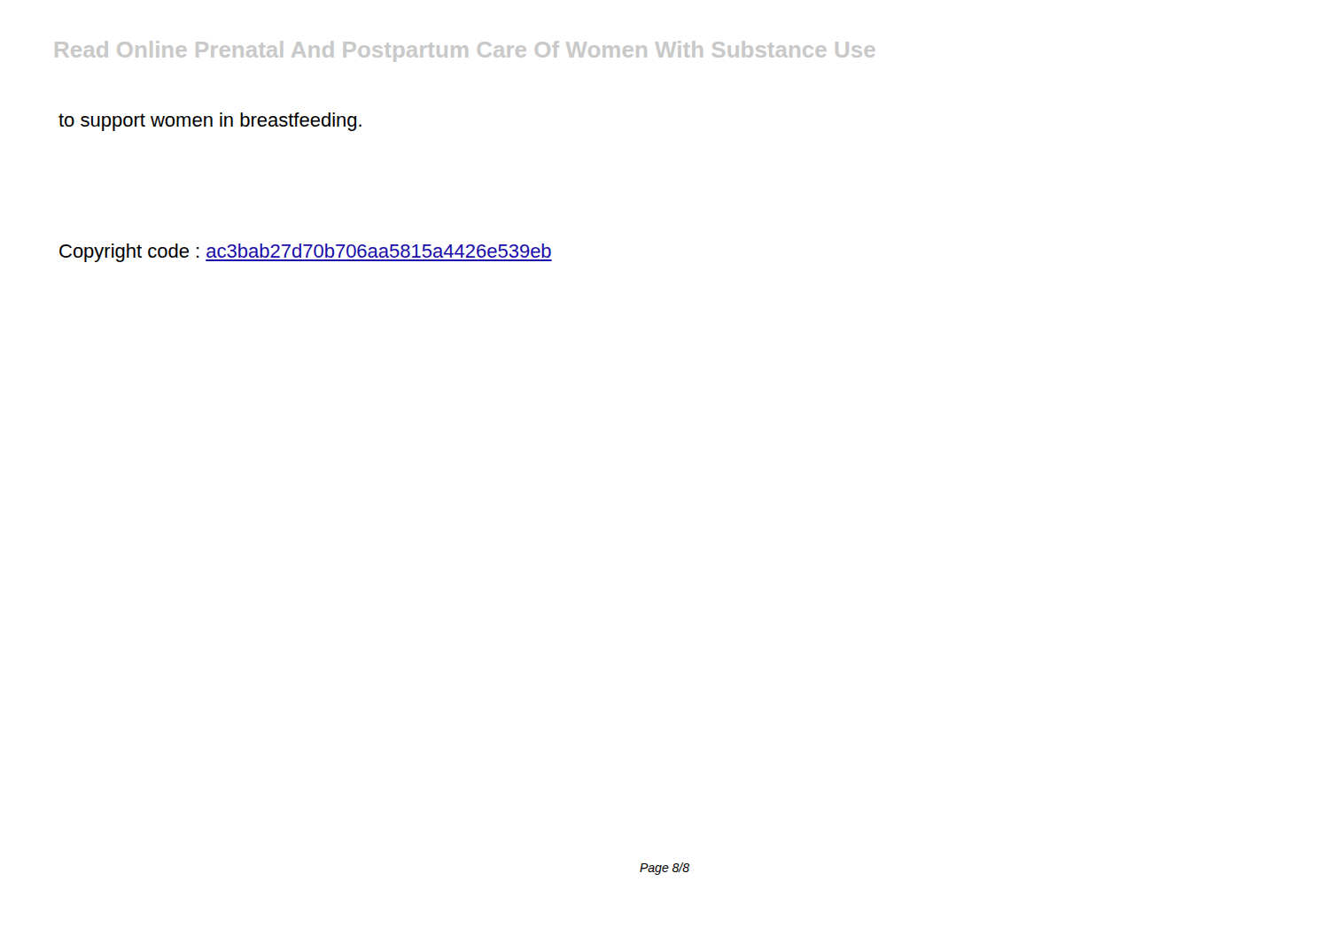Read Online Prenatal And Postpartum Care Of Women With Substance Use
to support women in breastfeeding.
Copyright code : ac3bab27d70b706aa5815a4426e539eb
Page 8/8